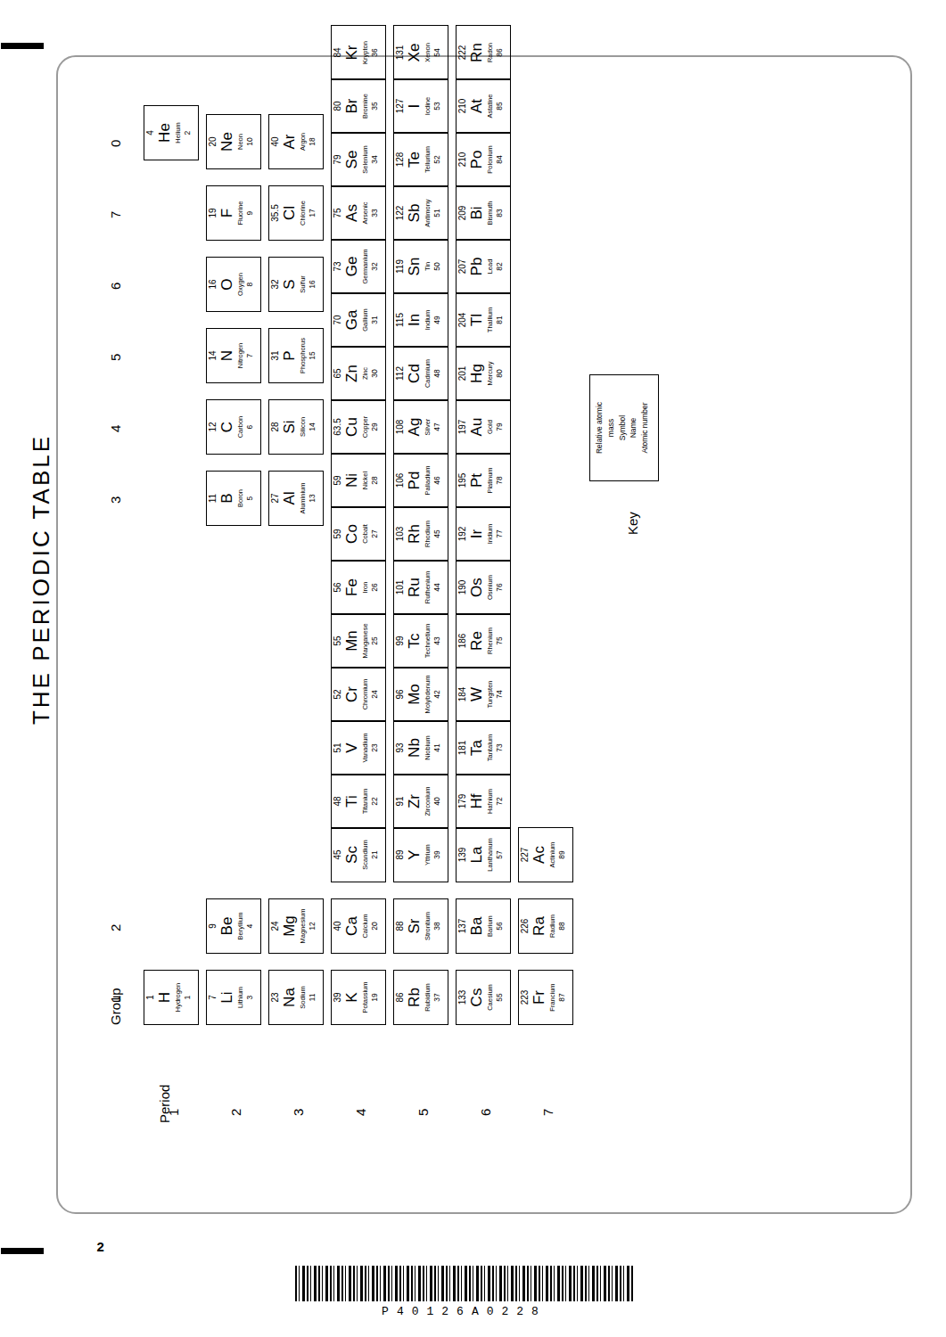2
THE PERIODIC TABLE
Group
Period
1 2 3 4 5 6 7 0
1 2 3 4 5 6 7
1 HHydrogen 1
4 He Helium 2
7 Li Lithium 3
9 Be Beryllium 4
11 BBoron 5
12 CCarbon 6
14 NNitrogen 7
16 OOxygen 8
19 FFluorine 9
20 Ne Neon 10
23 Na Sodium 11
24 Mg Magnesium 12
27 Al Aluminium 13
28 Si Silicon 14
31 PPhosphorus 15
32 SSulfur 16
35.5 Cl Chlorine 17
40 Ar Argon 18
39 KPotassium 19
40 Ca Calcium 20
45 Sc Scandium 21
48 Ti Titanium 22
51 VVanadium 23
52 Cr Chromium 24
55 Mn Manganese 25
56 Fe Iron 26
59 Co Cobalt 27
59 Ni Nickel 28
63.5 Cu Copper 29
65 Zn Zinc 30
70 Ga Gallium 31
73 Ge Germanium 32
75 As Arsenic 33
79 Se Selenium 34
80 Br Bromine 35
84 Kr Krypton 36
86 Rb Rubidium 37
88 Sr Strontium 38
89 YYttrium 39
91 Zr Zirconium 40
93 Nb Niobium 41
96 Mo Molybdenum 42
99 Tc Technetium 43
101 Ru Ruthenium 44
103 Rh Rhodium 45
106 Pd Palladium 46
108 Ag Silver 47
112 Cd Cadmium 48
115 In Indium 49
119 Sn Tin 50
122 Sb Antimony 51
128 Te Tellurium 52
127 IIodine 53
131 Xe Xenon 54
133 Cs Caesium 55
137 Ba Barium 56
139 La Lanthanum 57
179 Hf Hafnium 72
181 Ta Tantalum 73
184 WTungsten 74
186 Re Rhenium 75
190 Os Osmium 76
192 Ir Iridium 77
195 Pt Platinum 78
197 Au Gold 79
201 Hg Mercury 80
204 Tl Thallium 81
207 Pb Lead 82
209 Bi Bismuth 83
210 Po Polonium 84
210 At Astatine 85
222 Rn Radon 86
223 Fr Francium 87
226 Ra Radium 88
227 Ac Actinium 89
Key
Relative atomic
mass
Symbol
Name
Atomic number
P40126A0228